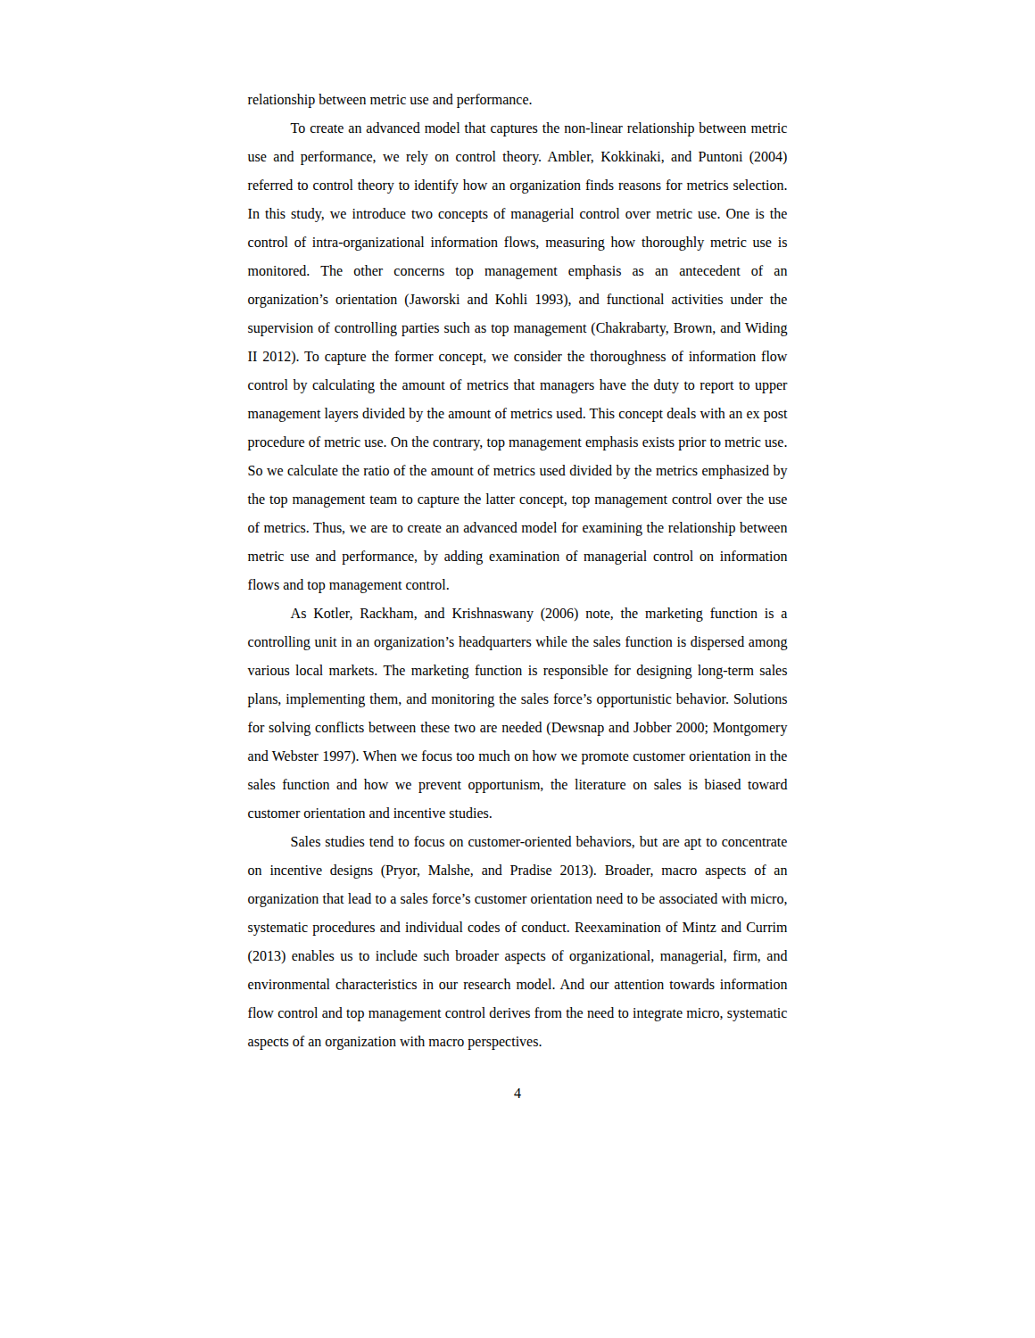relationship between metric use and performance.
To create an advanced model that captures the non-linear relationship between metric use and performance, we rely on control theory. Ambler, Kokkinaki, and Puntoni (2004) referred to control theory to identify how an organization finds reasons for metrics selection. In this study, we introduce two concepts of managerial control over metric use. One is the control of intra-organizational information flows, measuring how thoroughly metric use is monitored. The other concerns top management emphasis as an antecedent of an organization’s orientation (Jaworski and Kohli 1993), and functional activities under the supervision of controlling parties such as top management (Chakrabarty, Brown, and Widing II 2012). To capture the former concept, we consider the thoroughness of information flow control by calculating the amount of metrics that managers have the duty to report to upper management layers divided by the amount of metrics used. This concept deals with an ex post procedure of metric use. On the contrary, top management emphasis exists prior to metric use. So we calculate the ratio of the amount of metrics used divided by the metrics emphasized by the top management team to capture the latter concept, top management control over the use of metrics. Thus, we are to create an advanced model for examining the relationship between metric use and performance, by adding examination of managerial control on information flows and top management control.
As Kotler, Rackham, and Krishnaswany (2006) note, the marketing function is a controlling unit in an organization’s headquarters while the sales function is dispersed among various local markets. The marketing function is responsible for designing long-term sales plans, implementing them, and monitoring the sales force’s opportunistic behavior. Solutions for solving conflicts between these two are needed (Dewsnap and Jobber 2000; Montgomery and Webster 1997). When we focus too much on how we promote customer orientation in the sales function and how we prevent opportunism, the literature on sales is biased toward customer orientation and incentive studies.
Sales studies tend to focus on customer-oriented behaviors, but are apt to concentrate on incentive designs (Pryor, Malshe, and Pradise 2013). Broader, macro aspects of an organization that lead to a sales force’s customer orientation need to be associated with micro, systematic procedures and individual codes of conduct. Reexamination of Mintz and Currim (2013) enables us to include such broader aspects of organizational, managerial, firm, and environmental characteristics in our research model. And our attention towards information flow control and top management control derives from the need to integrate micro, systematic aspects of an organization with macro perspectives.
4